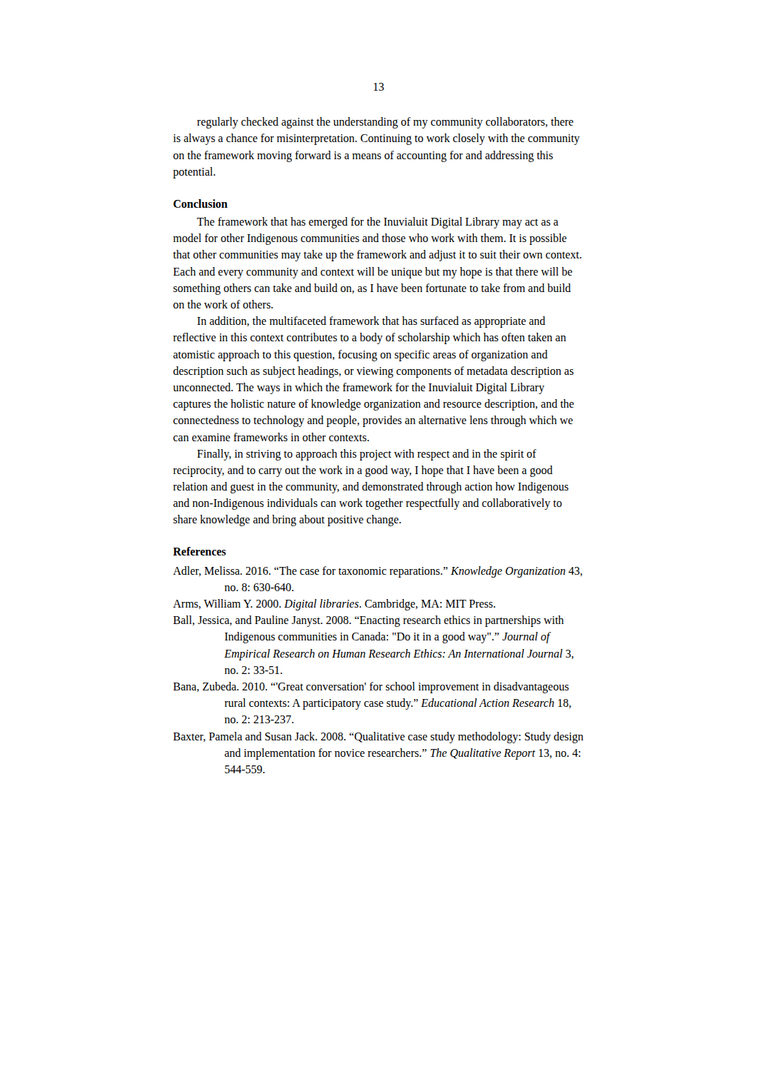13
regularly checked against the understanding of my community collaborators, there is always a chance for misinterpretation. Continuing to work closely with the community on the framework moving forward is a means of accounting for and addressing this potential.
Conclusion
The framework that has emerged for the Inuvialuit Digital Library may act as a model for other Indigenous communities and those who work with them. It is possible that other communities may take up the framework and adjust it to suit their own context. Each and every community and context will be unique but my hope is that there will be something others can take and build on, as I have been fortunate to take from and build on the work of others.
In addition, the multifaceted framework that has surfaced as appropriate and reflective in this context contributes to a body of scholarship which has often taken an atomistic approach to this question, focusing on specific areas of organization and description such as subject headings, or viewing components of metadata description as unconnected. The ways in which the framework for the Inuvialuit Digital Library captures the holistic nature of knowledge organization and resource description, and the connectedness to technology and people, provides an alternative lens through which we can examine frameworks in other contexts.
Finally, in striving to approach this project with respect and in the spirit of reciprocity, and to carry out the work in a good way, I hope that I have been a good relation and guest in the community, and demonstrated through action how Indigenous and non-Indigenous individuals can work together respectfully and collaboratively to share knowledge and bring about positive change.
References
Adler, Melissa. 2016. “The case for taxonomic reparations.” Knowledge Organization 43, no. 8: 630-640.
Arms, William Y. 2000. Digital libraries. Cambridge, MA: MIT Press.
Ball, Jessica, and Pauline Janyst. 2008. “Enacting research ethics in partnerships with Indigenous communities in Canada: "Do it in a good way".” Journal of Empirical Research on Human Research Ethics: An International Journal 3, no. 2: 33-51.
Bana, Zubeda. 2010. “'Great conversation' for school improvement in disadvantageous rural contexts: A participatory case study.” Educational Action Research 18, no. 2: 213-237.
Baxter, Pamela and Susan Jack. 2008. “Qualitative case study methodology: Study design and implementation for novice researchers.” The Qualitative Report 13, no. 4: 544-559.